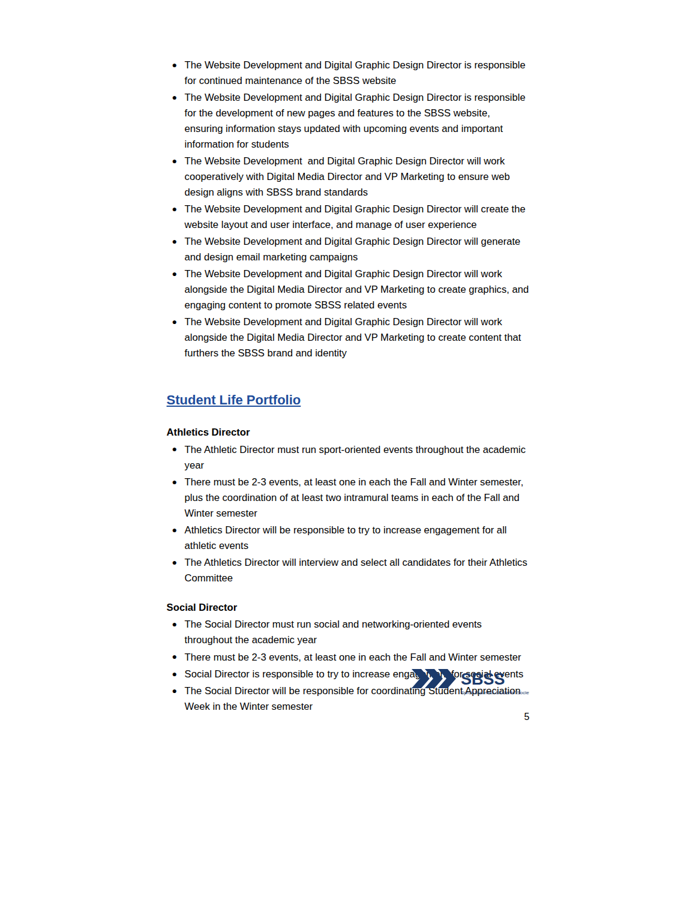The Website Development and Digital Graphic Design Director is responsible for continued maintenance of the SBSS website
The Website Development and Digital Graphic Design Director is responsible for the development of new pages and features to the SBSS website, ensuring information stays updated with upcoming events and important information for students
The Website Development and Digital Graphic Design Director will work cooperatively with Digital Media Director and VP Marketing to ensure web design aligns with SBSS brand standards
The Website Development and Digital Graphic Design Director will create the website layout and user interface, and manage of user experience
The Website Development and Digital Graphic Design Director will generate and design email marketing campaigns
The Website Development and Digital Graphic Design Director will work alongside the Digital Media Director and VP Marketing to create graphics, and engaging content to promote SBSS related events
The Website Development and Digital Graphic Design Director will work alongside the Digital Media Director and VP Marketing to create content that furthers the SBSS brand and identity
Student Life Portfolio
Athletics Director
The Athletic Director must run sport-oriented events throughout the academic year
There must be 2-3 events, at least one in each the Fall and Winter semester, plus the coordination of at least two intramural teams in each of the Fall and Winter semester
Athletics Director will be responsible to try to increase engagement for all athletic events
The Athletics Director will interview and select all candidates for their Athletics Committee
Social Director
The Social Director must run social and networking-oriented events throughout the academic year
There must be 2-3 events, at least one in each the Fall and Winter semester
Social Director is responsible to try to increase engagement for social events
The Social Director will be responsible for coordinating Student Appreciation Week in the Winter semester
SBSS Sprott Business Students’ Society
5